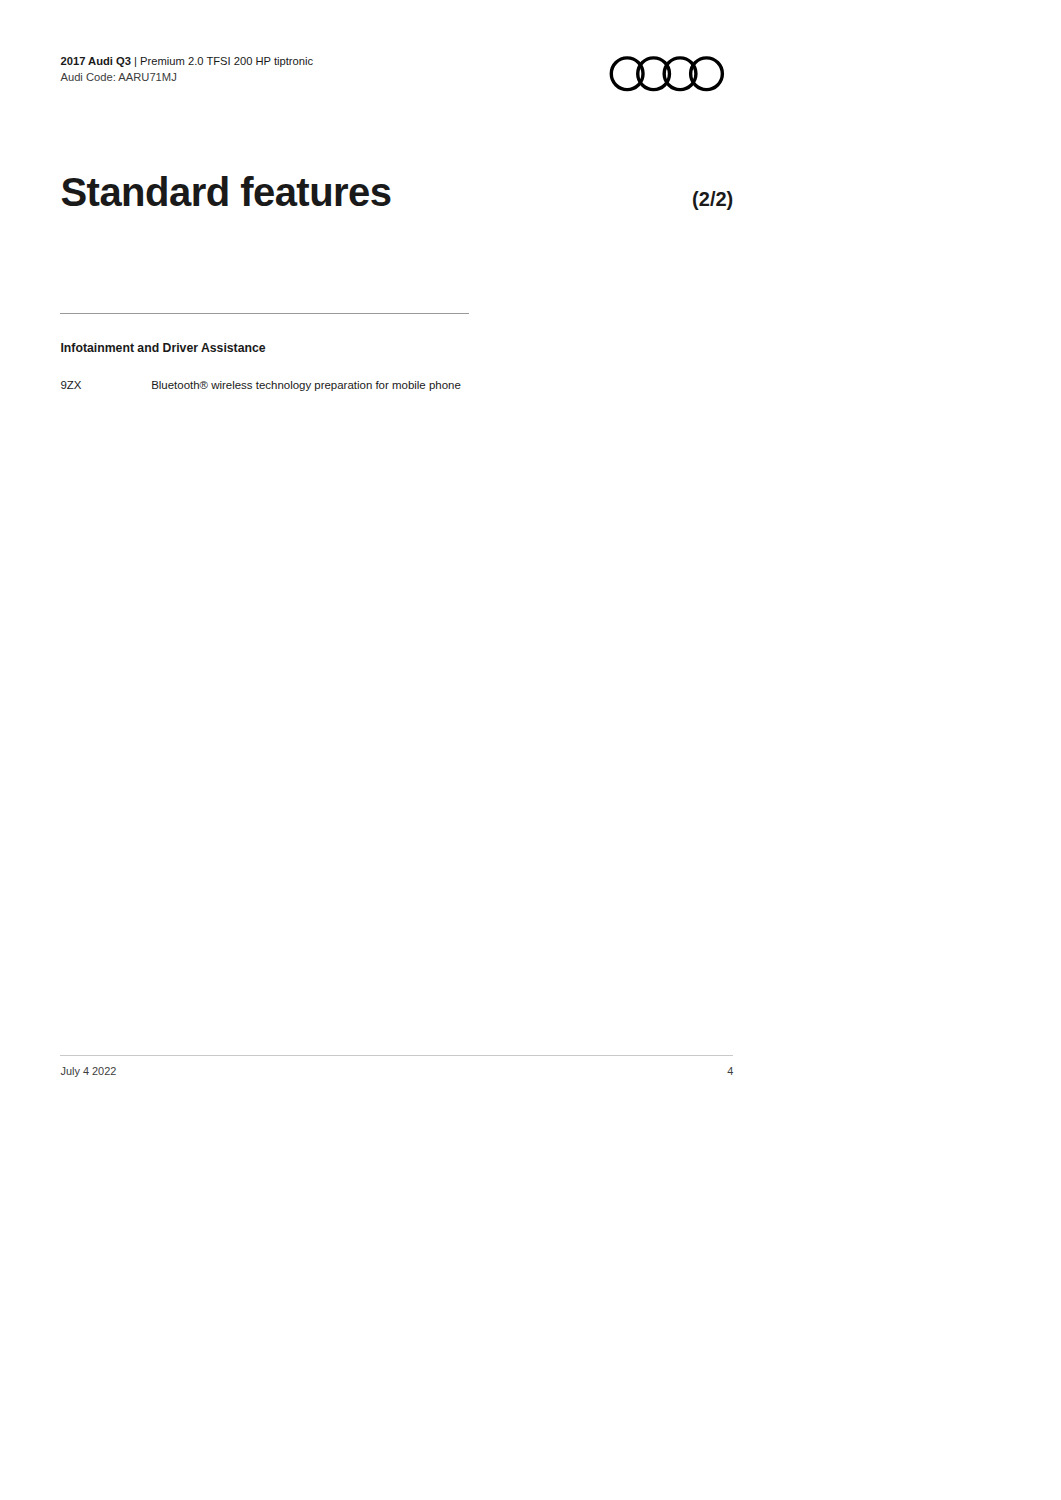2017 Audi Q3 | Premium 2.0 TFSI 200 HP tiptronic
Audi Code: AARU71MJ
Standard features
(2/2)
Infotainment and Driver Assistance
| 9ZX | Bluetooth® wireless technology preparation for mobile phone |
July 4 2022 4